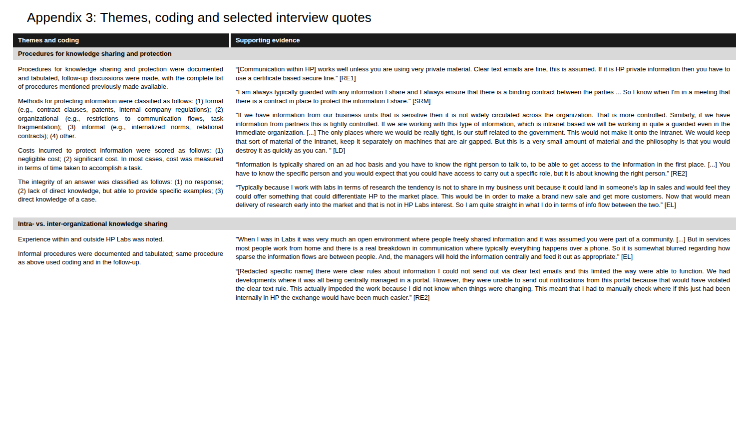Appendix 3: Themes, coding and selected interview quotes
| Themes and coding | Supporting evidence |
| --- | --- |
| Procedures for knowledge sharing and protection |
| Procedures for knowledge sharing and protection were documented and tabulated, follow-up discussions were made, with the complete list of procedures mentioned previously made available. Methods for protecting information were classified as follows: (1) formal (e.g., contract clauses, patents, internal company regulations); (2) organizational (e.g., restrictions to communication flows, task fragmentation); (3) informal (e.g., internalized norms, relational contracts); (4) other. Costs incurred to protect information were scored as follows: (1) negligible cost; (2) significant cost. In most cases, cost was measured in terms of time taken to accomplish a task. The integrity of an answer was classified as follows: (1) no response; (2) lack of direct knowledge, but able to provide specific examples; (3) direct knowledge of a case. | “[Communication within HP] works well unless you are using very private material. Clear text emails are fine, this is assumed. If it is HP private information then you have to use a certificate based secure line.” [RE1] "I am always typically guarded with any information I share and I always ensure that there is a binding contract between the parties ... So I know when I'm in a meeting that there is a contract in place to protect the information I share." [SRM] "If we have information from our business units that is sensitive then it is not widely circulated across the organization. That is more controlled. Similarly, if we have information from partners this is tightly controlled. If we are working with this type of information, which is intranet based we will be working in quite a guarded even in the immediate organization. [...] The only places where we would be really tight, is our stuff related to the government. This would not make it onto the intranet. We would keep that sort of material of the intranet, keep it separately on machines that are air gapped. But this is a very small amount of material and the philosophy is that you would destroy it as quickly as you can. " [LD] “Information is typically shared on an ad hoc basis and you have to know the right person to talk to, to be able to get access to the information in the first place. [...] You have to know the specific person and you would expect that you could have access to carry out a specific role, but it is about knowing the right person.” [RE2] “Typically because I work with labs in terms of research the tendency is not to share in my business unit because it could land in someone's lap in sales and would feel they could offer something that could differentiate HP to the market place. This would be in order to make a brand new sale and get more customers. Now that would mean delivery of research early into the market and that is not in HP Labs interest. So I am quite straight in what I do in terms of info flow between the two.” [EL] |
| Intra- vs. inter-organizational knowledge sharing |
| Experience within and outside HP Labs was noted. Informal procedures were documented and tabulated; same procedure as above used coding and in the follow-up. | "When I was in Labs it was very much an open environment where people freely shared information and it was assumed you were part of a community. [...] But in services most people work from home and there is a real breakdown in communication where typically everything happens over a phone. So it is somewhat blurred regarding how sparse the information flows are between people. And, the managers will hold the information centrally and feed it out as appropriate." [EL] “[Redacted specific name] there were clear rules about information I could not send out via clear text emails and this limited the way were able to function. We had developments where it was all being centrally managed in a portal. However, they were unable to send out notifications from this portal because that would have violated the clear text rule. This actually impeded the work because I did not know when things were changing. This meant that I had to manually check where if this just had been internally in HP the exchange would have been much easier.” [RE2] |